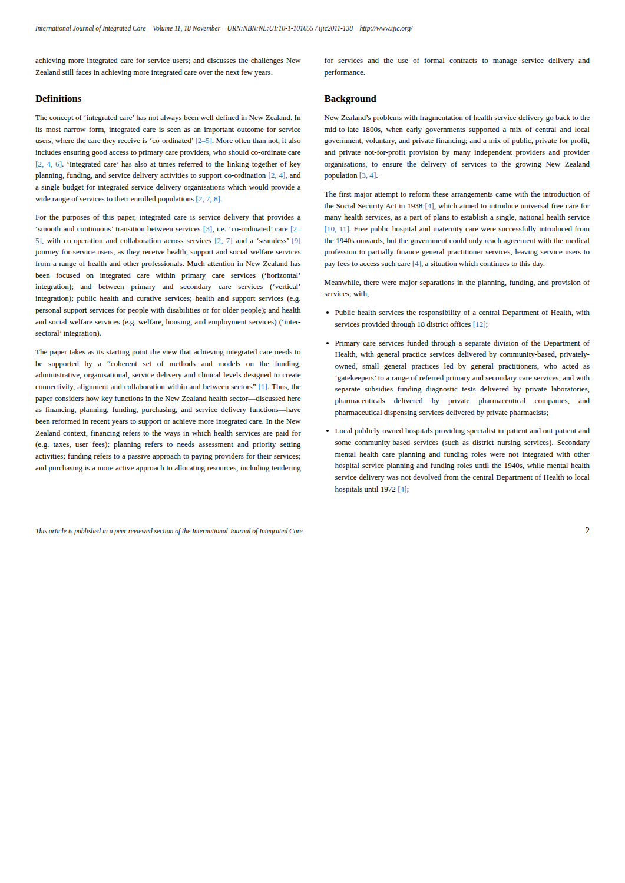International Journal of Integrated Care – Volume 11, 18 November – URN:NBN:NL:UI:10-1-101655 / ijic2011-138 – http://www.ijic.org/
achieving more integrated care for service users; and discusses the challenges New Zealand still faces in achieving more integrated care over the next few years.
Definitions
The concept of ‘integrated care’ has not always been well defined in New Zealand. In its most narrow form, integrated care is seen as an important outcome for service users, where the care they receive is ‘co-ordinated’ [2–5]. More often than not, it also includes ensuring good access to primary care providers, who should co-ordinate care [2, 4, 6]. ‘Integrated care’ has also at times referred to the linking together of key planning, funding, and service delivery activities to support co-ordination [2, 4], and a single budget for integrated service delivery organisations which would provide a wide range of services to their enrolled populations [2, 7, 8].
For the purposes of this paper, integrated care is service delivery that provides a ‘smooth and continuous’ transition between services [3], i.e. ‘co-ordinated’ care [2–5], with co-operation and collaboration across services [2, 7] and a ‘seamless’ [9] journey for service users, as they receive health, support and social welfare services from a range of health and other professionals. Much attention in New Zealand has been focused on integrated care within primary care services (‘horizontal’ integration); and between primary and secondary care services (‘vertical’ integration); public health and curative services; health and support services (e.g. personal support services for people with disabilities or for older people); and health and social welfare services (e.g. welfare, housing, and employment services) (‘inter-sectoral’ integration).
The paper takes as its starting point the view that achieving integrated care needs to be supported by a “coherent set of methods and models on the funding, administrative, organisational, service delivery and clinical levels designed to create connectivity, alignment and collaboration within and between sectors” [1]. Thus, the paper considers how key functions in the New Zealand health sector—discussed here as financing, planning, funding, purchasing, and service delivery functions—have been reformed in recent years to support or achieve more integrated care. In the New Zealand context, financing refers to the ways in which health services are paid for (e.g. taxes, user fees); planning refers to needs assessment and priority setting activities; funding refers to a passive approach to paying providers for their services; and purchasing is a more active approach to allocating resources, including tendering for services and the use of formal contracts to manage service delivery and performance.
Background
New Zealand’s problems with fragmentation of health service delivery go back to the mid-to-late 1800s, when early governments supported a mix of central and local government, voluntary, and private financing; and a mix of public, private for-profit, and private not-for-profit provision by many independent providers and provider organisations, to ensure the delivery of services to the growing New Zealand population [3, 4].
The first major attempt to reform these arrangements came with the introduction of the Social Security Act in 1938 [4], which aimed to introduce universal free care for many health services, as a part of plans to establish a single, national health service [10, 11]. Free public hospital and maternity care were successfully introduced from the 1940s onwards, but the government could only reach agreement with the medical profession to partially finance general practitioner services, leaving service users to pay fees to access such care [4], a situation which continues to this day.
Meanwhile, there were major separations in the planning, funding, and provision of services; with,
Public health services the responsibility of a central Department of Health, with services provided through 18 district offices [12];
Primary care services funded through a separate division of the Department of Health, with general practice services delivered by community-based, privately-owned, small general practices led by general practitioners, who acted as ‘gatekeepers’ to a range of referred primary and secondary care services, and with separate subsidies funding diagnostic tests delivered by private laboratories, pharmaceuticals delivered by private pharmaceutical companies, and pharmaceutical dispensing services delivered by private pharmacists;
Local publicly-owned hospitals providing specialist in-patient and out-patient and some community-based services (such as district nursing services). Secondary mental health care planning and funding roles were not integrated with other hospital service planning and funding roles until the 1940s, while mental health service delivery was not devolved from the central Department of Health to local hospitals until 1972 [4];
This article is published in a peer reviewed section of the International Journal of Integrated Care 2